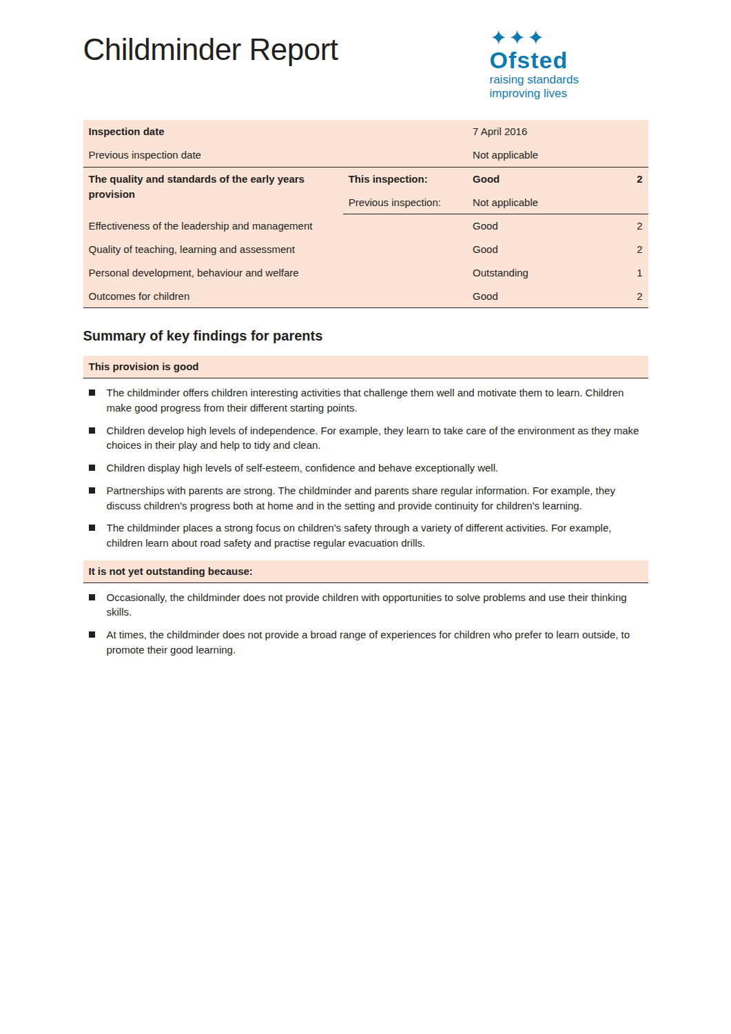Childminder Report
✦✦✦
Ofsted
raising standards
improving lives
| Inspection date | | 7 April 2016 | |
| Previous inspection date | | Not applicable | |
| The quality and standards of the early years provision | This inspection: | Good | 2 |
| Previous inspection: | Not applicable | |
| Effectiveness of the leadership and management | | Good | 2 |
| Quality of teaching, learning and assessment | | Good | 2 |
| Personal development, behaviour and welfare | | Outstanding | 1 |
| Outcomes for children | | Good | 2 |
Summary of key findings for parents
This provision is good
The childminder offers children interesting activities that challenge them well and motivate them to learn. Children make good progress from their different starting points.
Children develop high levels of independence. For example, they learn to take care of the environment as they make choices in their play and help to tidy and clean.
Children display high levels of self-esteem, confidence and behave exceptionally well.
Partnerships with parents are strong. The childminder and parents share regular information. For example, they discuss children's progress both at home and in the setting and provide continuity for children's learning.
The childminder places a strong focus on children's safety through a variety of different activities. For example, children learn about road safety and practise regular evacuation drills.
It is not yet outstanding because:
Occasionally, the childminder does not provide children with opportunities to solve problems and use their thinking skills.
At times, the childminder does not provide a broad range of experiences for children who prefer to learn outside, to promote their good learning.